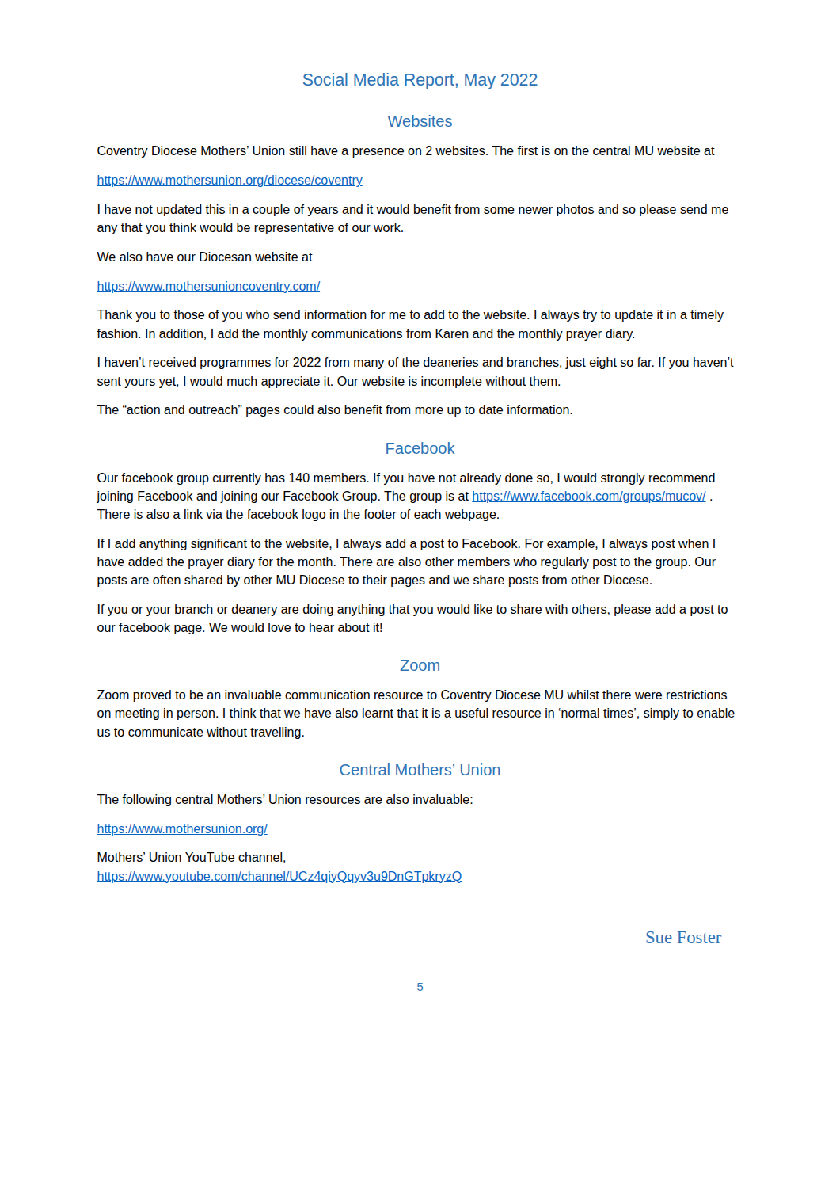Social Media Report, May 2022
Websites
Coventry Diocese Mothers’ Union still have a presence on 2 websites. The first is on the central MU website at
https://www.mothersunion.org/diocese/coventry
I have not updated this in a couple of years and it would benefit from some newer photos and so please send me any that you think would be representative of our work.
We also have our Diocesan website at
https://www.mothersunioncoventry.com/
Thank you to those of you who send information for me to add to the website. I always try to update it in a timely fashion. In addition, I add the monthly communications from Karen and the monthly prayer diary.
I haven’t received programmes for 2022 from many of the deaneries and branches, just eight so far. If you haven’t sent yours yet, I would much appreciate it. Our website is incomplete without them.
The “action and outreach” pages could also benefit from more up to date information.
Facebook
Our facebook group currently has 140 members. If you have not already done so, I would strongly recommend joining Facebook and joining our Facebook Group. The group is at https://www.facebook.com/groups/mucov/ . There is also a link via the facebook logo in the footer of each webpage.
If I add anything significant to the website, I always add a post to Facebook. For example, I always post when I have added the prayer diary for the month. There are also other members who regularly post to the group. Our posts are often shared by other MU Diocese to their pages and we share posts from other Diocese.
If you or your branch or deanery are doing anything that you would like to share with others, please add a post to our facebook page. We would love to hear about it!
Zoom
Zoom proved to be an invaluable communication resource to Coventry Diocese MU whilst there were restrictions on meeting in person. I think that we have also learnt that it is a useful resource in ‘normal times’, simply to enable us to communicate without travelling.
Central Mothers’ Union
The following central Mothers’ Union resources are also invaluable:
https://www.mothersunion.org/
Mothers’ Union YouTube channel,
https://www.youtube.com/channel/UCz4qiyQqyv3u9DnGTpkryzQ
Sue Foster
5